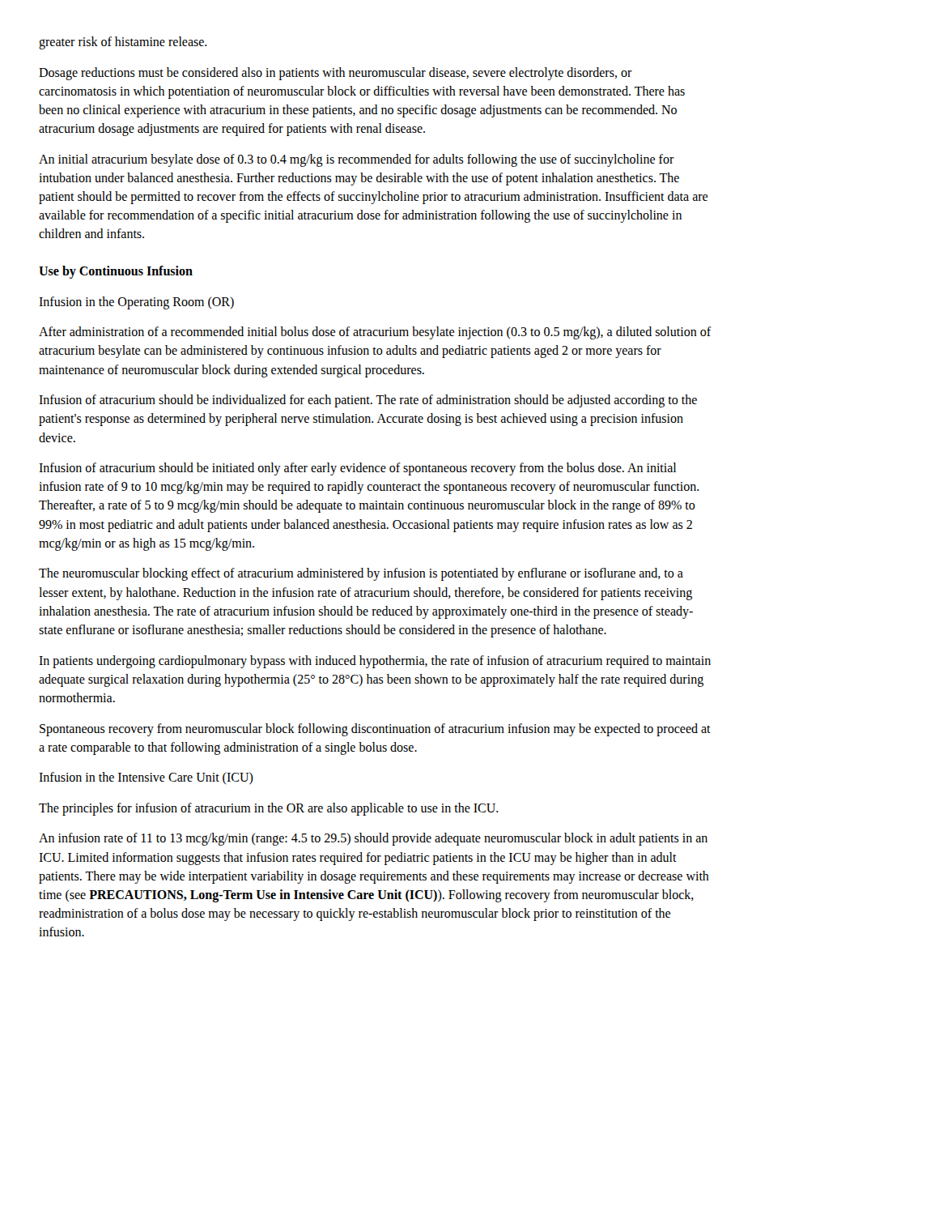greater risk of histamine release.
Dosage reductions must be considered also in patients with neuromuscular disease, severe electrolyte disorders, or carcinomatosis in which potentiation of neuromuscular block or difficulties with reversal have been demonstrated. There has been no clinical experience with atracurium in these patients, and no specific dosage adjustments can be recommended. No atracurium dosage adjustments are required for patients with renal disease.
An initial atracurium besylate dose of 0.3 to 0.4 mg/kg is recommended for adults following the use of succinylcholine for intubation under balanced anesthesia. Further reductions may be desirable with the use of potent inhalation anesthetics. The patient should be permitted to recover from the effects of succinylcholine prior to atracurium administration. Insufficient data are available for recommendation of a specific initial atracurium dose for administration following the use of succinylcholine in children and infants.
Use by Continuous Infusion
Infusion in the Operating Room (OR)
After administration of a recommended initial bolus dose of atracurium besylate injection (0.3 to 0.5 mg/kg), a diluted solution of atracurium besylate can be administered by continuous infusion to adults and pediatric patients aged 2 or more years for maintenance of neuromuscular block during extended surgical procedures.
Infusion of atracurium should be individualized for each patient. The rate of administration should be adjusted according to the patient's response as determined by peripheral nerve stimulation. Accurate dosing is best achieved using a precision infusion device.
Infusion of atracurium should be initiated only after early evidence of spontaneous recovery from the bolus dose. An initial infusion rate of 9 to 10 mcg/kg/min may be required to rapidly counteract the spontaneous recovery of neuromuscular function. Thereafter, a rate of 5 to 9 mcg/kg/min should be adequate to maintain continuous neuromuscular block in the range of 89% to 99% in most pediatric and adult patients under balanced anesthesia. Occasional patients may require infusion rates as low as 2 mcg/kg/min or as high as 15 mcg/kg/min.
The neuromuscular blocking effect of atracurium administered by infusion is potentiated by enflurane or isoflurane and, to a lesser extent, by halothane. Reduction in the infusion rate of atracurium should, therefore, be considered for patients receiving inhalation anesthesia. The rate of atracurium infusion should be reduced by approximately one-third in the presence of steady-state enflurane or isoflurane anesthesia; smaller reductions should be considered in the presence of halothane.
In patients undergoing cardiopulmonary bypass with induced hypothermia, the rate of infusion of atracurium required to maintain adequate surgical relaxation during hypothermia (25° to 28°C) has been shown to be approximately half the rate required during normothermia.
Spontaneous recovery from neuromuscular block following discontinuation of atracurium infusion may be expected to proceed at a rate comparable to that following administration of a single bolus dose.
Infusion in the Intensive Care Unit (ICU)
The principles for infusion of atracurium in the OR are also applicable to use in the ICU.
An infusion rate of 11 to 13 mcg/kg/min (range: 4.5 to 29.5) should provide adequate neuromuscular block in adult patients in an ICU. Limited information suggests that infusion rates required for pediatric patients in the ICU may be higher than in adult patients. There may be wide interpatient variability in dosage requirements and these requirements may increase or decrease with time (see PRECAUTIONS, Long-Term Use in Intensive Care Unit (ICU)). Following recovery from neuromuscular block, readministration of a bolus dose may be necessary to quickly re-establish neuromuscular block prior to reinstitution of the infusion.